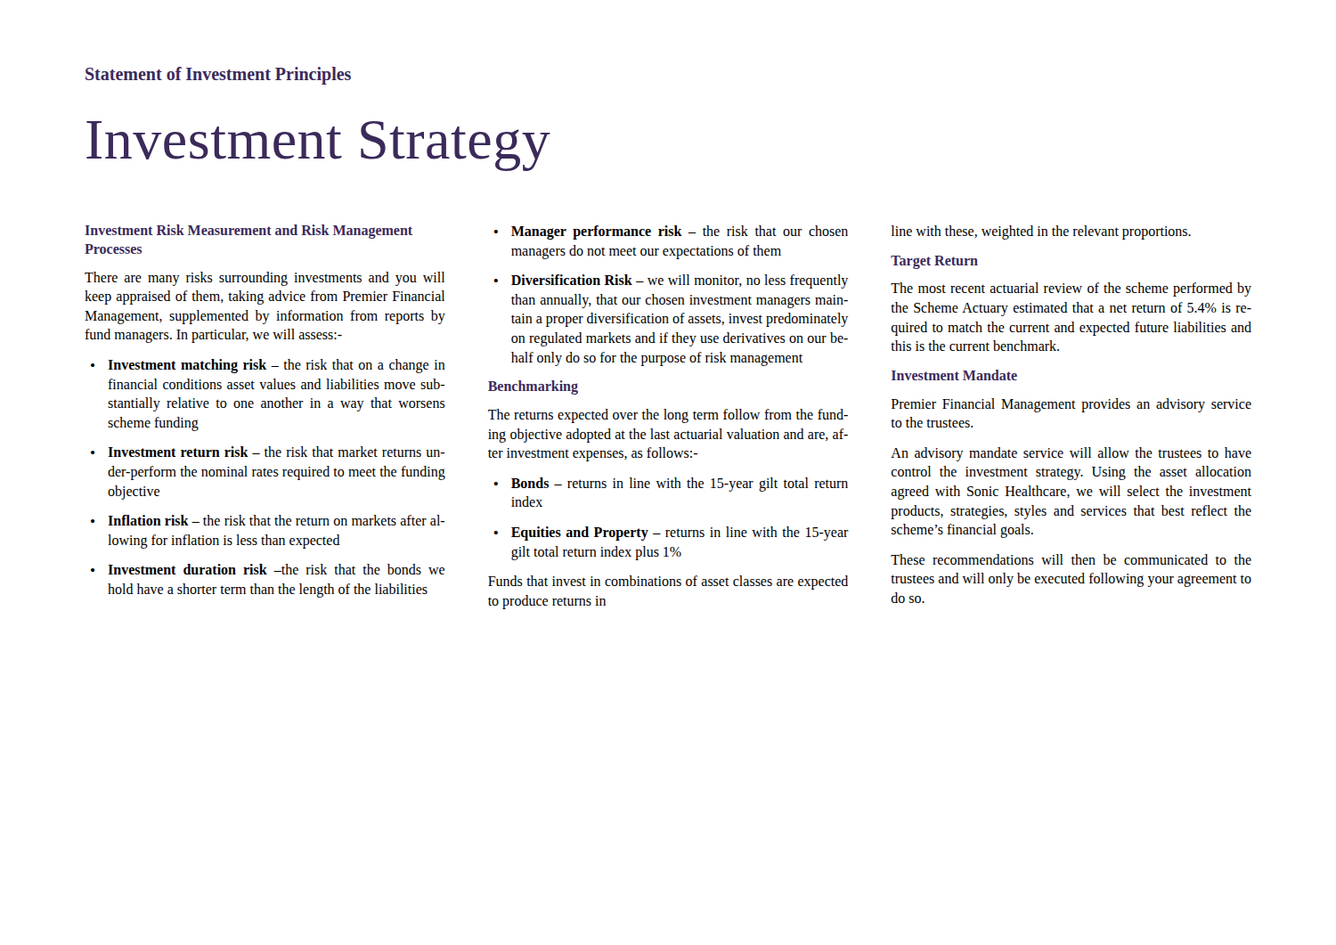Statement of Investment Principles
Investment Strategy
Investment Risk Measurement and Risk Management Processes
There are many risks surrounding investments and you will keep appraised of them, taking advice from Premier Financial Management, supplemented by information from reports by fund managers. In particular, we will assess:-
Investment matching risk – the risk that on a change in financial conditions asset values and liabilities move substantially relative to one another in a way that worsens scheme funding
Investment return risk – the risk that market returns under-perform the nominal rates required to meet the funding objective
Inflation risk – the risk that the return on markets after allowing for inflation is less than expected
Investment duration risk –the risk that the bonds we hold have a shorter term than the length of the liabilities
Manager performance risk – the risk that our chosen managers do not meet our expectations of them
Diversification Risk – we will monitor, no less frequently than annually, that our chosen investment managers maintain a proper diversification of assets, invest predominately on regulated markets and if they use derivatives on our behalf only do so for the purpose of risk management
Benchmarking
The returns expected over the long term follow from the funding objective adopted at the last actuarial valuation and are, after investment expenses, as follows:-
Bonds – returns in line with the 15-year gilt total return index
Equities and Property – returns in line with the 15-year gilt total return index plus 1%
Funds that invest in combinations of asset classes are expected to produce returns in
line with these, weighted in the relevant proportions.
Target Return
The most recent actuarial review of the scheme performed by the Scheme Actuary estimated that a net return of 5.4% is required to match the current and expected future liabilities and this is the current benchmark.
Investment Mandate
Premier Financial Management provides an advisory service to the trustees.
An advisory mandate service will allow the trustees to have control the investment strategy. Using the asset allocation agreed with Sonic Healthcare, we will select the investment products, strategies, styles and services that best reflect the scheme’s financial goals.
These recommendations will then be communicated to the trustees and will only be executed following your agreement to do so.